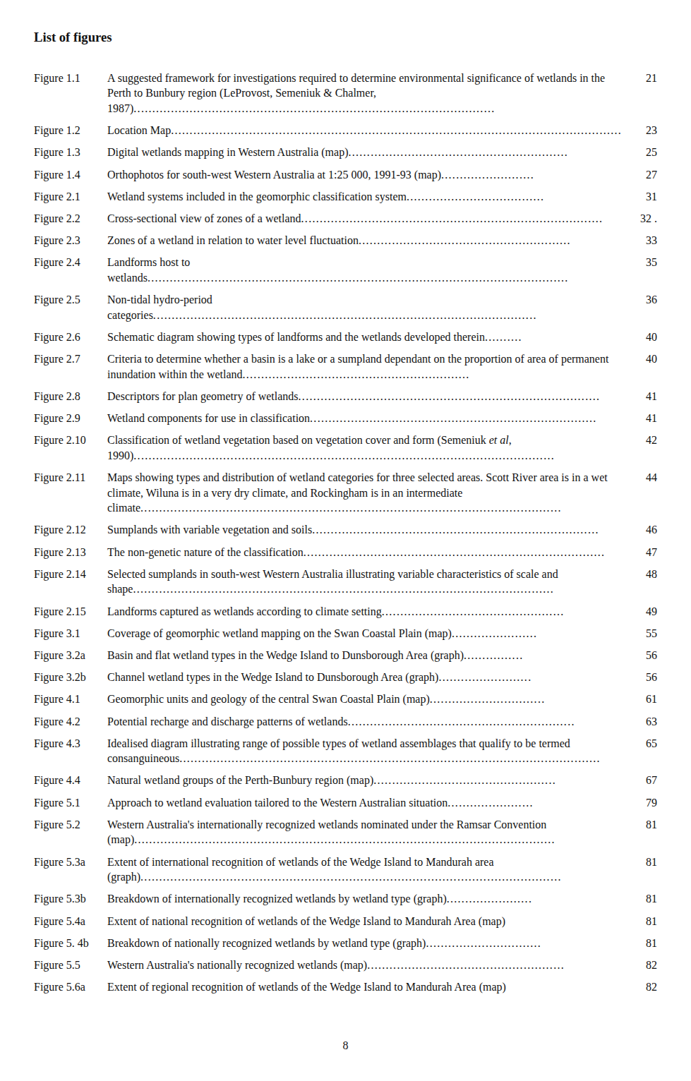List of figures
| Figure 1.1 | A suggested framework for investigations required to determine environmental significance of wetlands in the Perth to Bunbury region (LeProvost, Semeniuk & Chalmer, 1987) ................................................................................................. | 21 |
| Figure 1.2 | Location Map ......................................................................................................................... | 23 |
| Figure 1.3 | Digital wetlands mapping in Western Australia (map) ........................................................... | 25 |
| Figure 1.4 | Orthophotos for south-west Western Australia at 1:25 000, 1991-93 (map) ......................... | 27 |
| Figure 2.1 | Wetland systems included in the geomorphic classification system ..................................... | 31 |
| Figure 2.2 | Cross-sectional view of zones of a wetland ................................................................................. | 32 . |
| Figure 2.3 | Zones of a wetland in relation to water level fluctuation ......................................................... | 33 |
| Figure 2.4 | Landforms host to wetlands ................................................................................................................. | 35 |
| Figure 2.5 | Non-tidal hydro-period categories ....................................................................................................... | 36 |
| Figure 2.6 | Schematic diagram showing types of landforms and the wetlands developed therein .......... | 40 |
| Figure 2.7 | Criteria to determine whether a basin is a lake or a sumpland dependant on the proportion of area of permanent inundation within the wetland ............................................................. | 40 |
| Figure 2.8 | Descriptors for plan geometry of wetlands ................................................................................. | 41 |
| Figure 2.9 | Wetland components for use in classification ............................................................................. | 41 |
| Figure 2.10 | Classification of wetland vegetation based on vegetation cover and form (Semeniuk et al , 1990) ................................................................................................................. | 42 |
| Figure 2.11 | Maps showing types and distribution of wetland categories for three selected areas. Scott River area is in a wet climate, Wiluna is in a very dry climate, and Rockingham is in an intermediate climate ................................................................................................................. | 44 |
| Figure 2.12 | Sumplands with variable vegetation and soils ............................................................................. | 46 |
| Figure 2.13 | The non-genetic nature of the classification ................................................................................. | 47 |
| Figure 2.14 | Selected sumplands in south-west Western Australia illustrating variable characteristics of scale and shape ................................................................................................................. | 48 |
| Figure 2.15 | Landforms captured as wetlands according to climate setting ................................................. | 49 |
| Figure 3.1 | Coverage of geomorphic wetland mapping on the Swan Coastal Plain (map) ....................... | 55 |
| Figure 3.2a | Basin and flat wetland types in the Wedge Island to Dunsborough Area (graph) ................ | 56 |
| Figure 3.2b | Channel wetland types in the Wedge Island to Dunsborough Area (graph) ......................... | 56 |
| Figure 4.1 | Geomorphic units and geology of the central Swan Coastal Plain (map) ............................... | 61 |
| Figure 4.2 | Potential recharge and discharge patterns of wetlands ............................................................. | 63 |
| Figure 4.3 | Idealised diagram illustrating range of possible types of wetland assemblages that qualify to be termed consanguineous ................................................................................................................. | 65 |
| Figure 4.4 | Natural wetland groups of the Perth-Bunbury region (map) ................................................. | 67 |
| Figure 5.1 | Approach to wetland evaluation tailored to the Western Australian situation ....................... | 79 |
| Figure 5.2 | Western Australia's internationally recognized wetlands nominated under the Ramsar Convention (map) ................................................................................................................. | 81 |
| Figure 5.3a | Extent of international recognition of wetlands of the Wedge Island to Mandurah area (graph) ................................................................................................................. | 81 |
| Figure 5.3b | Breakdown of internationally recognized wetlands by wetland type (graph) ....................... | 81 |
| Figure 5.4a | Extent of national recognition of wetlands of the Wedge Island to Mandurah Area (map) | 81 |
| Figure 5. 4b | Breakdown of nationally recognized wetlands by wetland type (graph) ............................... | 81 |
| Figure 5.5 | Western Australia's nationally recognized wetlands (map) ..................................................... | 82 |
| Figure 5.6a | Extent of regional recognition of wetlands of the Wedge Island to Mandurah Area (map) | 82 |
8